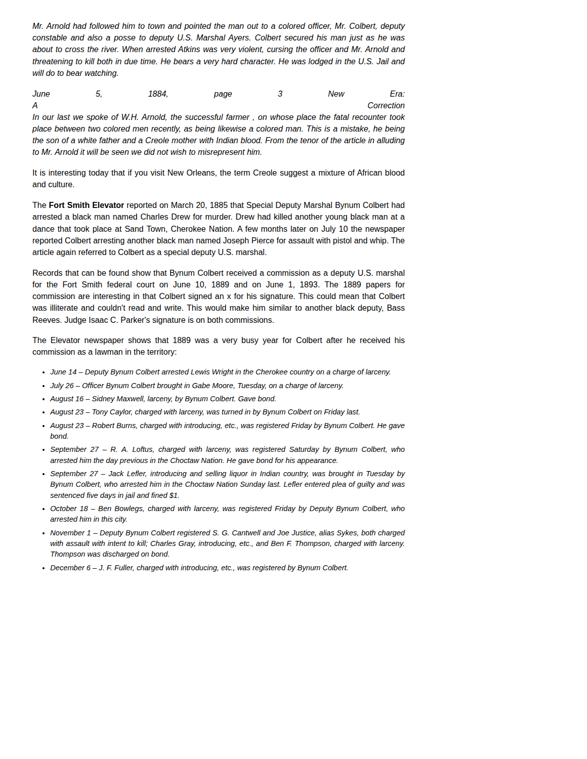Mr. Arnold had followed him to town and pointed the man out to a colored officer, Mr. Colbert, deputy constable and also a posse to deputy U.S. Marshal Ayers. Colbert secured his man just as he was about to cross the river. When arrested Atkins was very violent, cursing the officer and Mr. Arnold and threatening to kill both in due time. He bears a very hard character. He was lodged in the U.S. Jail and will do to bear watching.
June 5, 1884, page 3 New Era:
ACorrection
In our last we spoke of W.H. Arnold, the successful farmer , on whose place the fatal recounter took place between two colored men recently, as being likewise a colored man. This is a mistake, he being the son of a white father and a Creole mother with Indian blood. From the tenor of the article in alluding to Mr. Arnold it will be seen we did not wish to misrepresent him.
It is interesting today that if you visit New Orleans, the term Creole suggest a mixture of African blood and culture.
The Fort Smith Elevator reported on March 20, 1885 that Special Deputy Marshal Bynum Colbert had arrested a black man named Charles Drew for murder. Drew had killed another young black man at a dance that took place at Sand Town, Cherokee Nation. A few months later on July 10 the newspaper reported Colbert arresting another black man named Joseph Pierce for assault with pistol and whip. The article again referred to Colbert as a special deputy U.S. marshal.
Records that can be found show that Bynum Colbert received a commission as a deputy U.S. marshal for the Fort Smith federal court on June 10, 1889 and on June 1, 1893. The 1889 papers for commission are interesting in that Colbert signed an x for his signature. This could mean that Colbert was illiterate and couldn't read and write. This would make him similar to another black deputy, Bass Reeves. Judge Isaac C. Parker's signature is on both commissions.
The Elevator newspaper shows that 1889 was a very busy year for Colbert after he received his commission as a lawman in the territory:
June 14 – Deputy Bynum Colbert arrested Lewis Wright in the Cherokee country on a charge of larceny.
July 26 – Officer Bynum Colbert brought in Gabe Moore, Tuesday, on a charge of larceny.
August 16 – Sidney Maxwell, larceny, by Bynum Colbert. Gave bond.
August 23 – Tony Caylor, charged with larceny, was turned in by Bynum Colbert on Friday last.
August 23 – Robert Burns, charged with introducing, etc., was registered Friday by Bynum Colbert. He gave bond.
September 27 – R. A. Loftus, charged with larceny, was registered Saturday by Bynum Colbert, who arrested him the day previous in the Choctaw Nation. He gave bond for his appearance.
September 27 – Jack Lefler, introducing and selling liquor in Indian country, was brought in Tuesday by Bynum Colbert, who arrested him in the Choctaw Nation Sunday last. Lefler entered plea of guilty and was sentenced five days in jail and fined $1.
October 18 – Ben Bowlegs, charged with larceny, was registered Friday by Deputy Bynum Colbert, who arrested him in this city.
November 1 – Deputy Bynum Colbert registered S. G. Cantwell and Joe Justice, alias Sykes, both charged with assault with intent to kill; Charles Gray, introducing, etc., and Ben F. Thompson, charged with larceny. Thompson was discharged on bond.
December 6 – J. F. Fuller, charged with introducing, etc., was registered by Bynum Colbert.